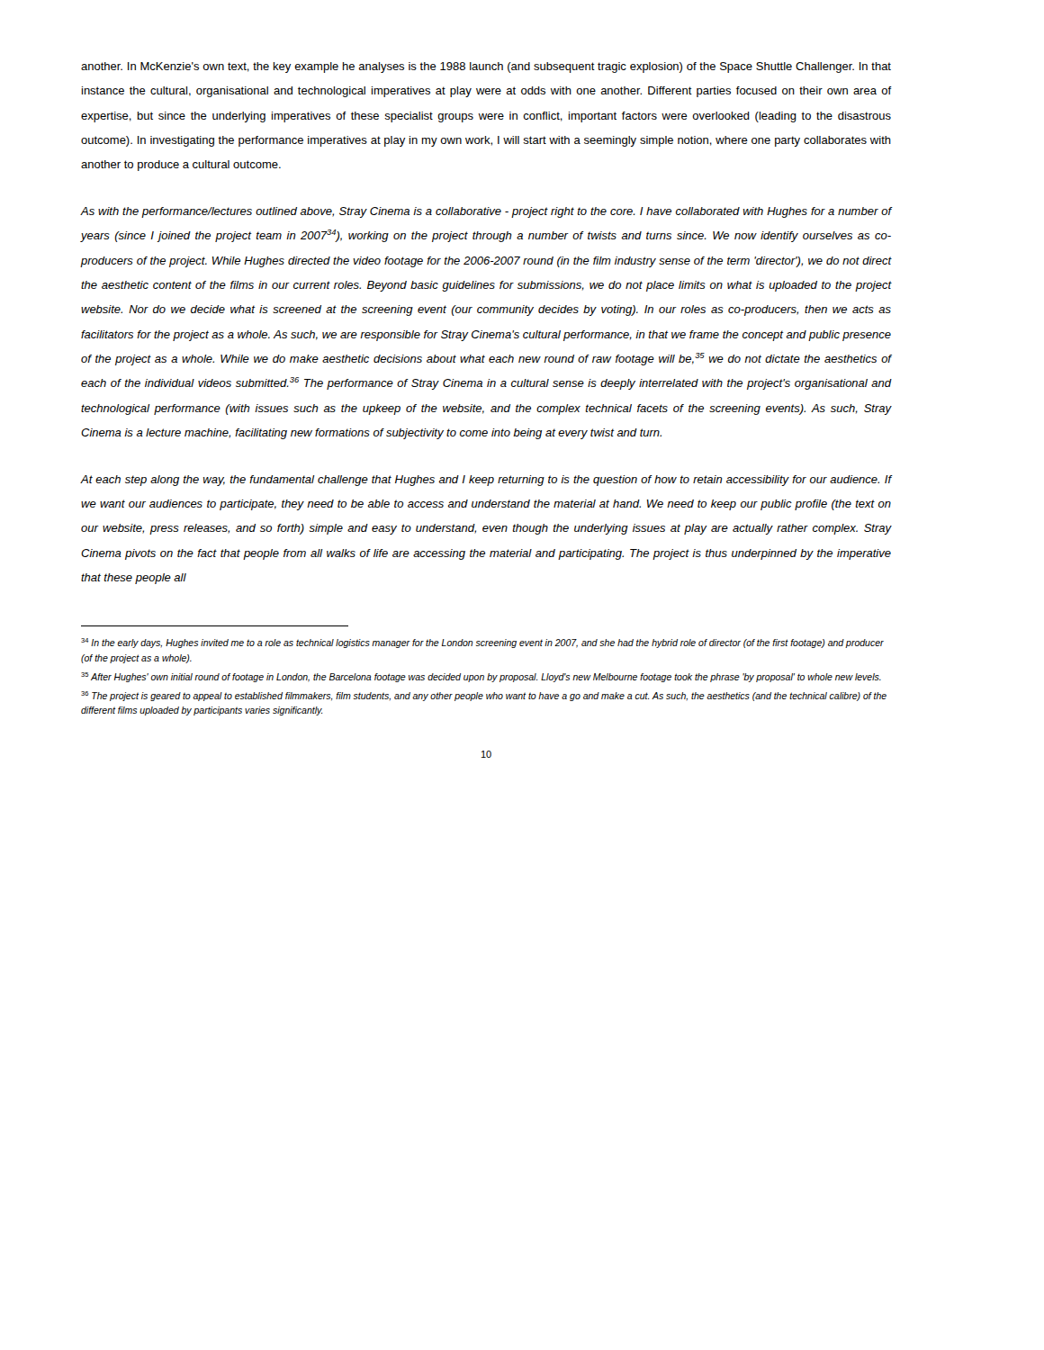another. In McKenzie's own text, the key example he analyses is the 1988 launch (and subsequent tragic explosion) of the Space Shuttle Challenger. In that instance the cultural, organisational and technological imperatives at play were at odds with one another. Different parties focused on their own area of expertise, but since the underlying imperatives of these specialist groups were in conflict, important factors were overlooked (leading to the disastrous outcome). In investigating the performance imperatives at play in my own work, I will start with a seemingly simple notion, where one party collaborates with another to produce a cultural outcome.
As with the performance/lectures outlined above, Stray Cinema is a collaborative - project right to the core. I have collaborated with Hughes for a number of years (since I joined the project team in 200734), working on the project through a number of twists and turns since. We now identify ourselves as co-producers of the project. While Hughes directed the video footage for the 2006-2007 round (in the film industry sense of the term 'director'), we do not direct the aesthetic content of the films in our current roles. Beyond basic guidelines for submissions, we do not place limits on what is uploaded to the project website. Nor do we decide what is screened at the screening event (our community decides by voting). In our roles as co-producers, then we acts as facilitators for the project as a whole. As such, we are responsible for Stray Cinema's cultural performance, in that we frame the concept and public presence of the project as a whole. While we do make aesthetic decisions about what each new round of raw footage will be,35 we do not dictate the aesthetics of each of the individual videos submitted.36 The performance of Stray Cinema in a cultural sense is deeply interrelated with the project's organisational and technological performance (with issues such as the upkeep of the website, and the complex technical facets of the screening events). As such, Stray Cinema is a lecture machine, facilitating new formations of subjectivity to come into being at every twist and turn.
At each step along the way, the fundamental challenge that Hughes and I keep returning to is the question of how to retain accessibility for our audience. If we want our audiences to participate, they need to be able to access and understand the material at hand. We need to keep our public profile (the text on our website, press releases, and so forth) simple and easy to understand, even though the underlying issues at play are actually rather complex. Stray Cinema pivots on the fact that people from all walks of life are accessing the material and participating. The project is thus underpinned by the imperative that these people all
34 In the early days, Hughes invited me to a role as technical logistics manager for the London screening event in 2007, and she had the hybrid role of director (of the first footage) and producer (of the project as a whole).
35 After Hughes' own initial round of footage in London, the Barcelona footage was decided upon by proposal. Lloyd's new Melbourne footage took the phrase 'by proposal' to whole new levels.
36 The project is geared to appeal to established filmmakers, film students, and any other people who want to have a go and make a cut. As such, the aesthetics (and the technical calibre) of the different films uploaded by participants varies significantly.
10